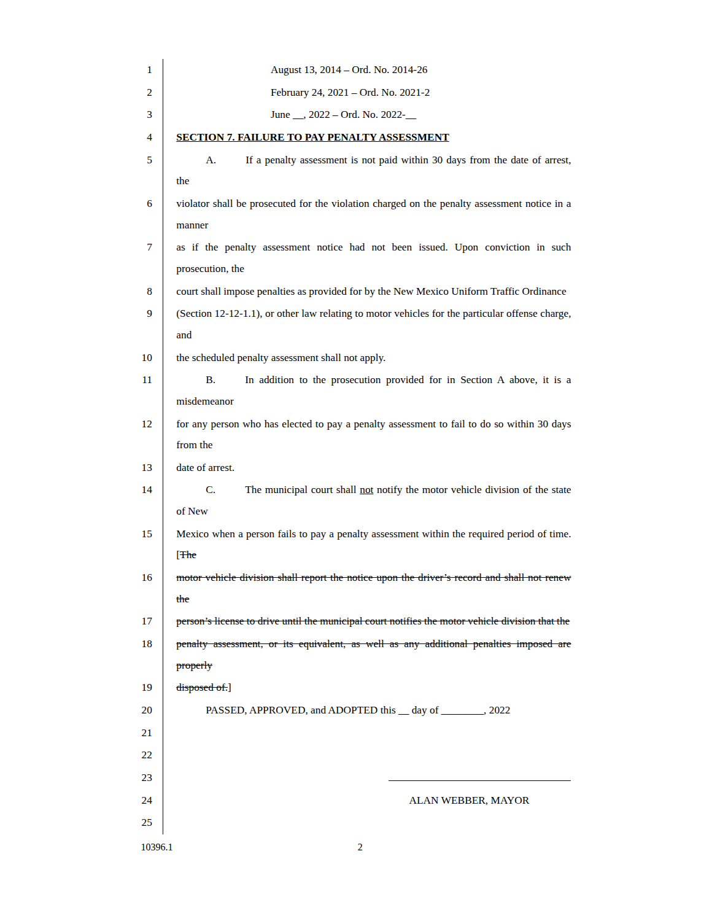| 1 | August 13, 2014 – Ord. No. 2014-26 |
| 2 | February 24, 2021 – Ord. No. 2021-2 |
| 3 | June __, 2022 – Ord. No. 2022-__ |
| 4 | SECTION 7. FAILURE TO PAY PENALTY ASSESSMENT |
| 5 | A. If a penalty assessment is not paid within 30 days from the date of arrest, the |
| 6 | violator shall be prosecuted for the violation charged on the penalty assessment notice in a manner |
| 7 | as if the penalty assessment notice had not been issued. Upon conviction in such prosecution, the |
| 8 | court shall impose penalties as provided for by the New Mexico Uniform Traffic Ordinance |
| 9 | (Section 12-12-1.1), or other law relating to motor vehicles for the particular offense charge, and |
| 10 | the scheduled penalty assessment shall not apply. |
| 11 | B. In addition to the prosecution provided for in Section A above, it is a misdemeanor |
| 12 | for any person who has elected to pay a penalty assessment to fail to do so within 30 days from the |
| 13 | date of arrest. |
| 14 | C. The municipal court shall not notify the motor vehicle division of the state of New |
| 15 | Mexico when a person fails to pay a penalty assessment within the required period of time. [ The |
| 16 | motor vehicle division shall report the notice upon the driver’s record and shall not renew the |
| 17 | person’s license to drive until the municipal court notifies the motor vehicle division that the |
| 18 | penalty assessment, or its equivalent, as well as any additional penalties imposed are properly |
| 19 | disposed of. ] |
| 20 | PASSED, APPROVED, and ADOPTED this __ day of ________, 2022 |
| 21 | |
| 22 | |
| 23 | |
| 24 | ALAN WEBBER, MAYOR |
| 25 | |
10396.1
2